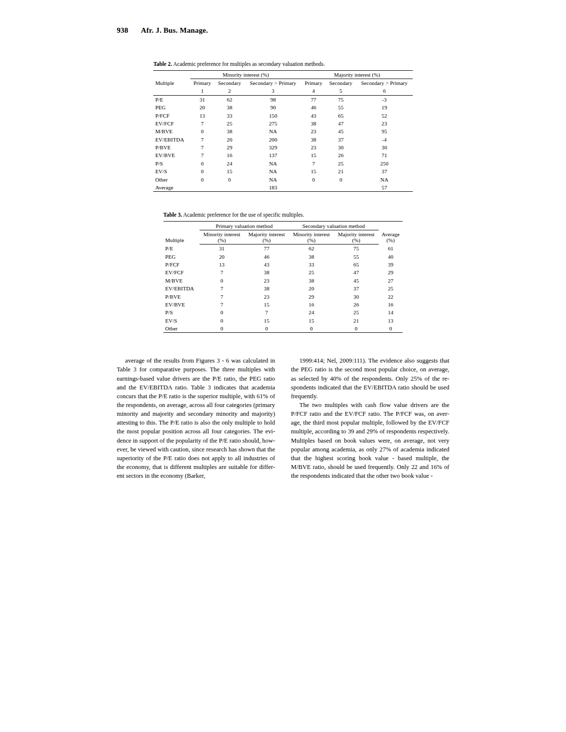938 Afr. J. Bus. Manage.
Table 2. Academic preference for multiples as secondary valuation methods.
| Multiple | Minority interest (%) | Majority interest (%) |
| --- | --- | --- |
| Primary | Secondary | Secondary > Primary | Primary | Secondary | Secondary > Primary |
| | 1 | 2 | 3 | 4 | 5 | 6 |
| P/E | 31 | 62 | 98 | 77 | 75 | -3 |
| PEG | 20 | 38 | 90 | 46 | 55 | 19 |
| P/FCF | 13 | 33 | 150 | 43 | 65 | 52 |
| EV/FCF | 7 | 25 | 275 | 38 | 47 | 23 |
| M/BVE | 0 | 38 | NA | 23 | 45 | 95 |
| EV/EBITDA | 7 | 20 | 200 | 38 | 37 | -4 |
| P/BVE | 7 | 29 | 329 | 23 | 30 | 30 |
| EV/BVE | 7 | 16 | 137 | 15 | 26 | 71 |
| P/S | 0 | 24 | NA | 7 | 25 | 250 |
| EV/S | 0 | 15 | NA | 15 | 21 | 37 |
| Other | 0 | 0 | NA | 0 | 0 | NA |
| Average | | | 183 | | | 57 |
Table 3. Academic preference for the use of specific multiples.
| Multiple | Primary valuation method | Secondary valuation method | Average (%) |
| --- | --- | --- | --- |
| Minority interest (%) | Majority interest (%) | Minority interest (%) | Majority interest (%) |
| P/E | 31 | 77 | 62 | 75 | 61 |
| PEG | 20 | 46 | 38 | 55 | 40 |
| P/FCF | 13 | 43 | 33 | 65 | 39 |
| EV/FCF | 7 | 38 | 25 | 47 | 29 |
| M/BVE | 0 | 23 | 38 | 45 | 27 |
| EV/EBITDA | 7 | 38 | 20 | 37 | 25 |
| P/BVE | 7 | 23 | 29 | 30 | 22 |
| EV/BVE | 7 | 15 | 16 | 26 | 16 |
| P/S | 0 | 7 | 24 | 25 | 14 |
| EV/S | 0 | 15 | 15 | 21 | 13 |
| Other | 0 | 0 | 0 | 0 | 0 |
average of the results from Figures 3 - 6 was calculated in Table 3 for comparative purposes. The three multiples with earnings-based value drivers are the P/E ratio, the PEG ratio and the EV/EBITDA ratio. Table 3 indicates that academia concurs that the P/E ratio is the superior multiple, with 61% of the respondents, on average, across all four categories (primary minority and majority and secondary minority and majority) attesting to this. The P/E ratio is also the only multiple to hold the most popular position across all four categories. The evidence in support of the popularity of the P/E ratio should, however, be viewed with caution, since research has shown that the superiority of the P/E ratio does not apply to all industries of the economy, that is different multiples are suitable for different sectors in the economy (Barker,
1999:414; Nel, 2009:111). The evidence also suggests that the PEG ratio is the second most popular choice, on average, as selected by 40% of the respondents. Only 25% of the respondents indicated that the EV/EBITDA ratio should be used frequently.
The two multiples with cash flow value drivers are the P/FCF ratio and the EV/FCF ratio. The P/FCF was, on average, the third most popular multiple, followed by the EV/FCF multiple, according to 39 and 29% of respondents respectively. Multiples based on book values were, on average, not very popular among academia, as only 27% of academia indicated that the highest scoring book value - based multiple, the M/BVE ratio, should be used frequently. Only 22 and 16% of the respondents indicated that the other two book value -